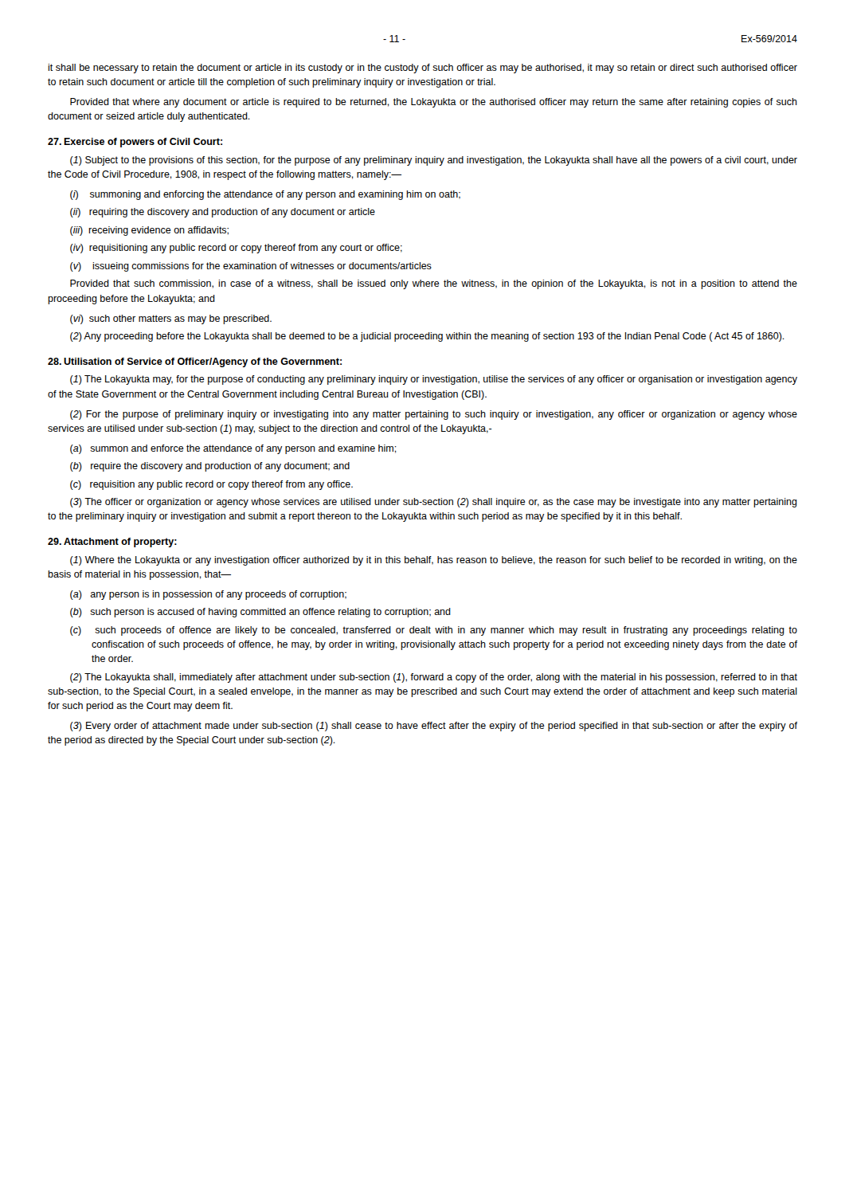- 11 - Ex-569/2014
it shall be necessary to retain the document or article in its custody or in the custody of such officer as may be authorised, it may so retain or direct such authorised officer to retain such document or article till the completion of such preliminary inquiry or investigation or trial.
Provided that where any document or article is required to be returned, the Lokayukta or the authorised officer may return the same after retaining copies of such document or seized article duly authenticated.
27. Exercise of powers of Civil Court:
(1) Subject to the provisions of this section, for the purpose of any preliminary inquiry and investigation, the Lokayukta shall have all the powers of a civil court, under the Code of Civil Procedure, 1908, in respect of the following matters, namely:—
(i) summoning and enforcing the attendance of any person and examining him on oath;
(ii) requiring the discovery and production of any document or article
(iii) receiving evidence on affidavits;
(iv) requisitioning any public record or copy thereof from any court or office;
(v) issueing commissions for the examination of witnesses or documents/articles
Provided that such commission, in case of a witness, shall be issued only where the witness, in the opinion of the Lokayukta, is not in a position to attend the proceeding before the Lokayukta; and
(vi) such other matters as may be prescribed.
(2) Any proceeding before the Lokayukta shall be deemed to be a judicial proceeding within the meaning of section 193 of the Indian Penal Code ( Act 45 of 1860).
28. Utilisation of Service of Officer/Agency of the Government:
(1) The Lokayukta may, for the purpose of conducting any preliminary inquiry or investigation, utilise the services of any officer or organisation or investigation agency of the State Government or the Central Government including Central Bureau of Investigation (CBI).
(2) For the purpose of preliminary inquiry or investigating into any matter pertaining to such inquiry or investigation, any officer or organization or agency whose services are utilised under sub-section (1) may, subject to the direction and control of the Lokayukta,-
(a) summon and enforce the attendance of any person and examine him;
(b) require the discovery and production of any document; and
(c) requisition any public record or copy thereof from any office.
(3) The officer or organization or agency whose services are utilised under sub-section (2) shall inquire or, as the case may be investigate into any matter pertaining to the preliminary inquiry or investigation and submit a report thereon to the Lokayukta within such period as may be specified by it in this behalf.
29. Attachment of property:
(1) Where the Lokayukta or any investigation officer authorized by it in this behalf, has reason to believe, the reason for such belief to be recorded in writing, on the basis of material in his possession, that—
(a) any person is in possession of any proceeds of corruption;
(b) such person is accused of having committed an offence relating to corruption; and
(c) such proceeds of offence are likely to be concealed, transferred or dealt with in any manner which may result in frustrating any proceedings relating to confiscation of such proceeds of offence, he may, by order in writing, provisionally attach such property for a period not exceeding ninety days from the date of the order.
(2) The Lokayukta shall, immediately after attachment under sub-section (1), forward a copy of the order, along with the material in his possession, referred to in that sub-section, to the Special Court, in a sealed envelope, in the manner as may be prescribed and such Court may extend the order of attachment and keep such material for such period as the Court may deem fit.
(3) Every order of attachment made under sub-section (1) shall cease to have effect after the expiry of the period specified in that sub-section or after the expiry of the period as directed by the Special Court under sub-section (2).